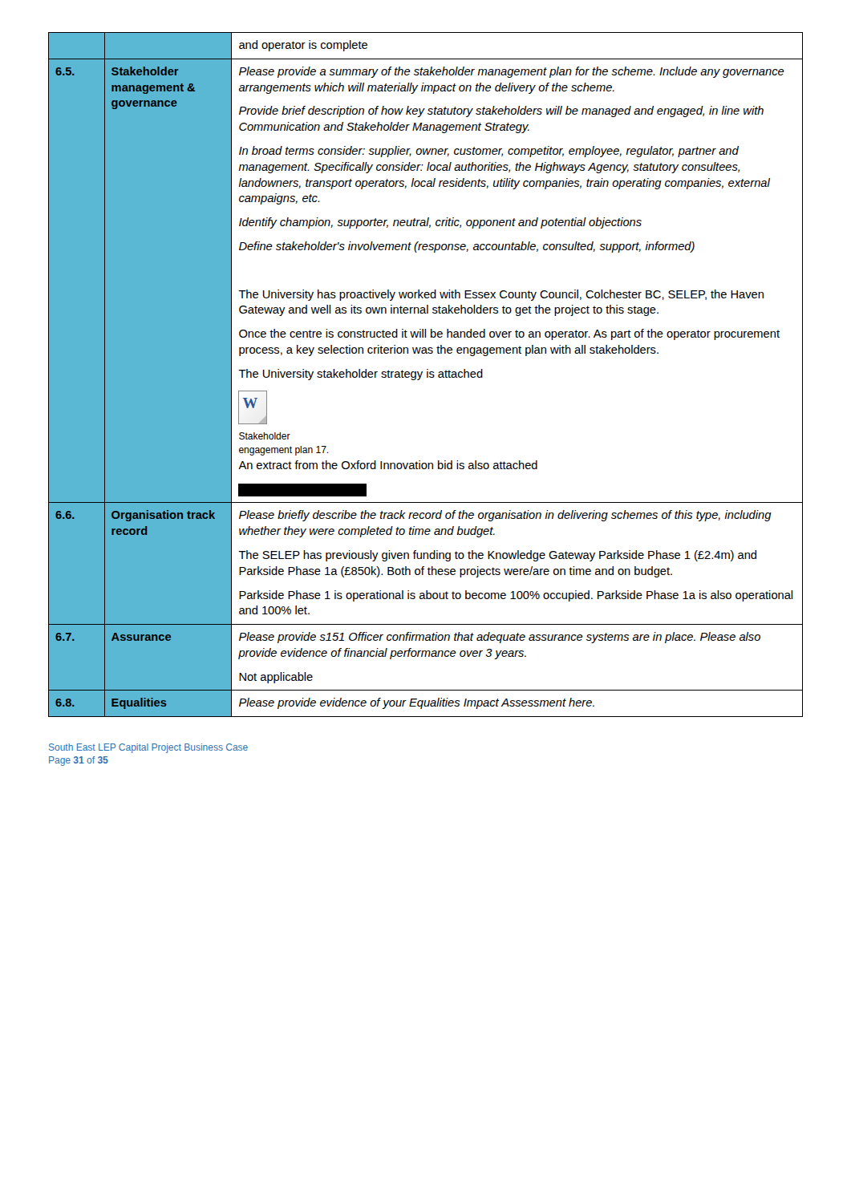| | | and operator is complete |
| 6.5. | Stakeholder management & governance | Please provide a summary of the stakeholder management plan for the scheme. Include any governance arrangements which will materially impact on the delivery of the scheme. Provide brief description of how key statutory stakeholders will be managed and engaged, in line with Communication and Stakeholder Management Strategy. In broad terms consider: supplier, owner, customer, competitor, employee, regulator, partner and management. Specifically consider: local authorities, the Highways Agency, statutory consultees, landowners, transport operators, local residents, utility companies, train operating companies, external campaigns, etc. Identify champion, supporter, neutral, critic, opponent and potential objections Define stakeholder's involvement (response, accountable, consulted, support, informed) The University has proactively worked with Essex County Council, Colchester BC, SELEP, the Haven Gateway and well as its own internal stakeholders to get the project to this stage. Once the centre is constructed it will be handed over to an operator. As part of the operator procurement process, a key selection criterion was the engagement plan with all stakeholders. The University stakeholder strategy is attached Stakeholder engagement plan 17. An extract from the Oxford Innovation bid is also attached |
| 6.6. | Organisation track record | Please briefly describe the track record of the organisation in delivering schemes of this type, including whether they were completed to time and budget. The SELEP has previously given funding to the Knowledge Gateway Parkside Phase 1 (£2.4m) and Parkside Phase 1a (£850k). Both of these projects were/are on time and on budget. Parkside Phase 1 is operational is about to become 100% occupied. Parkside Phase 1a is also operational and 100% let. |
| 6.7. | Assurance | Please provide s151 Officer confirmation that adequate assurance systems are in place. Please also provide evidence of financial performance over 3 years. Not applicable |
| 6.8. | Equalities | Please provide evidence of your Equalities Impact Assessment here. |
South East LEP Capital Project Business Case
Page 31 of 35